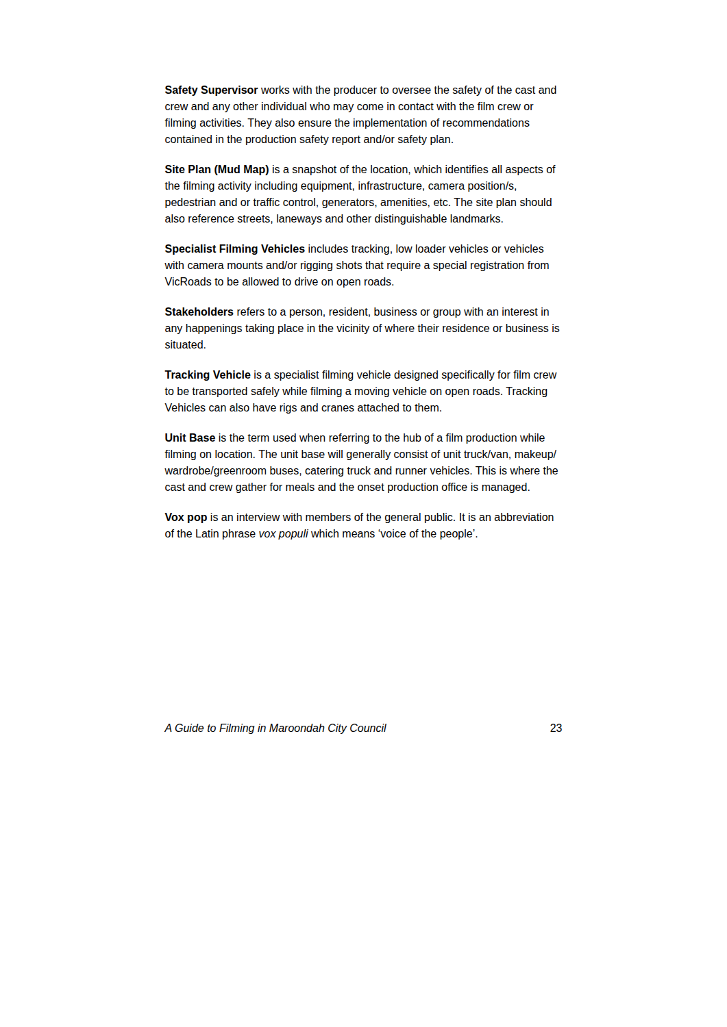Safety Supervisor works with the producer to oversee the safety of the cast and crew and any other individual who may come in contact with the film crew or filming activities. They also ensure the implementation of recommendations contained in the production safety report and/or safety plan.
Site Plan (Mud Map) is a snapshot of the location, which identifies all aspects of the filming activity including equipment, infrastructure, camera position/s, pedestrian and or traffic control, generators, amenities, etc. The site plan should also reference streets, laneways and other distinguishable landmarks.
Specialist Filming Vehicles includes tracking, low loader vehicles or vehicles with camera mounts and/or rigging shots that require a special registration from VicRoads to be allowed to drive on open roads.
Stakeholders refers to a person, resident, business or group with an interest in any happenings taking place in the vicinity of where their residence or business is situated.
Tracking Vehicle is a specialist filming vehicle designed specifically for film crew to be transported safely while filming a moving vehicle on open roads. Tracking Vehicles can also have rigs and cranes attached to them.
Unit Base is the term used when referring to the hub of a film production while filming on location. The unit base will generally consist of unit truck/van, makeup/ wardrobe/greenroom buses, catering truck and runner vehicles. This is where the cast and crew gather for meals and the onset production office is managed.
Vox pop is an interview with members of the general public. It is an abbreviation of the Latin phrase vox populi which means ‘voice of the people’.
A Guide to Filming in Maroondah City Council 23